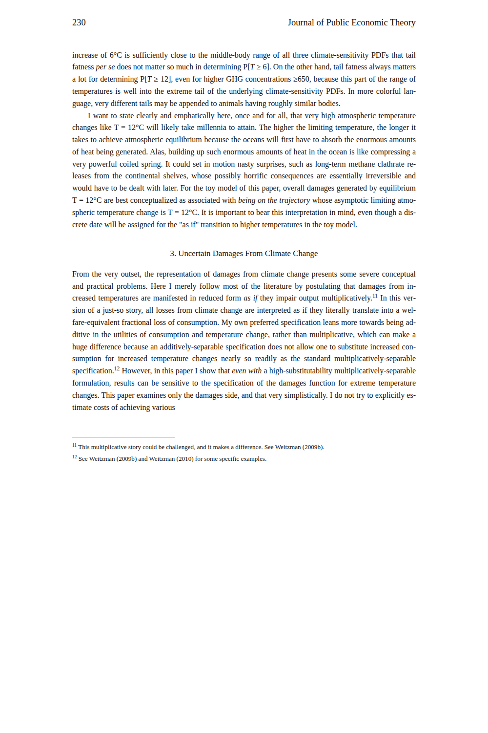230 Journal of Public Economic Theory
increase of 6°C is sufficiently close to the middle-body range of all three climate-sensitivity PDFs that tail fatness per se does not matter so much in determining P[T ≥ 6]. On the other hand, tail fatness always matters a lot for determining P[T ≥ 12], even for higher GHG concentrations ≥650, because this part of the range of temperatures is well into the extreme tail of the underlying climate-sensitivity PDFs. In more colorful language, very different tails may be appended to animals having roughly similar bodies.
I want to state clearly and emphatically here, once and for all, that very high atmospheric temperature changes like T = 12°C will likely take millennia to attain. The higher the limiting temperature, the longer it takes to achieve atmospheric equilibrium because the oceans will first have to absorb the enormous amounts of heat being generated. Alas, building up such enormous amounts of heat in the ocean is like compressing a very powerful coiled spring. It could set in motion nasty surprises, such as long-term methane clathrate releases from the continental shelves, whose possibly horrific consequences are essentially irreversible and would have to be dealt with later. For the toy model of this paper, overall damages generated by equilibrium T = 12°C are best conceptualized as associated with being on the trajectory whose asymptotic limiting atmospheric temperature change is T = 12°C. It is important to bear this interpretation in mind, even though a discrete date will be assigned for the "as if" transition to higher temperatures in the toy model.
3. Uncertain Damages From Climate Change
From the very outset, the representation of damages from climate change presents some severe conceptual and practical problems. Here I merely follow most of the literature by postulating that damages from increased temperatures are manifested in reduced form as if they impair output multiplicatively.11 In this version of a just-so story, all losses from climate change are interpreted as if they literally translate into a welfare-equivalent fractional loss of consumption. My own preferred specification leans more towards being additive in the utilities of consumption and temperature change, rather than multiplicative, which can make a huge difference because an additively-separable specification does not allow one to substitute increased consumption for increased temperature changes nearly so readily as the standard multiplicatively-separable specification.12 However, in this paper I show that even with a high-substitutability multiplicatively-separable formulation, results can be sensitive to the specification of the damages function for extreme temperature changes. This paper examines only the damages side, and that very simplistically. I do not try to explicitly estimate costs of achieving various
11 This multiplicative story could be challenged, and it makes a difference. See Weitzman (2009b).
12 See Weitzman (2009b) and Weitzman (2010) for some specific examples.